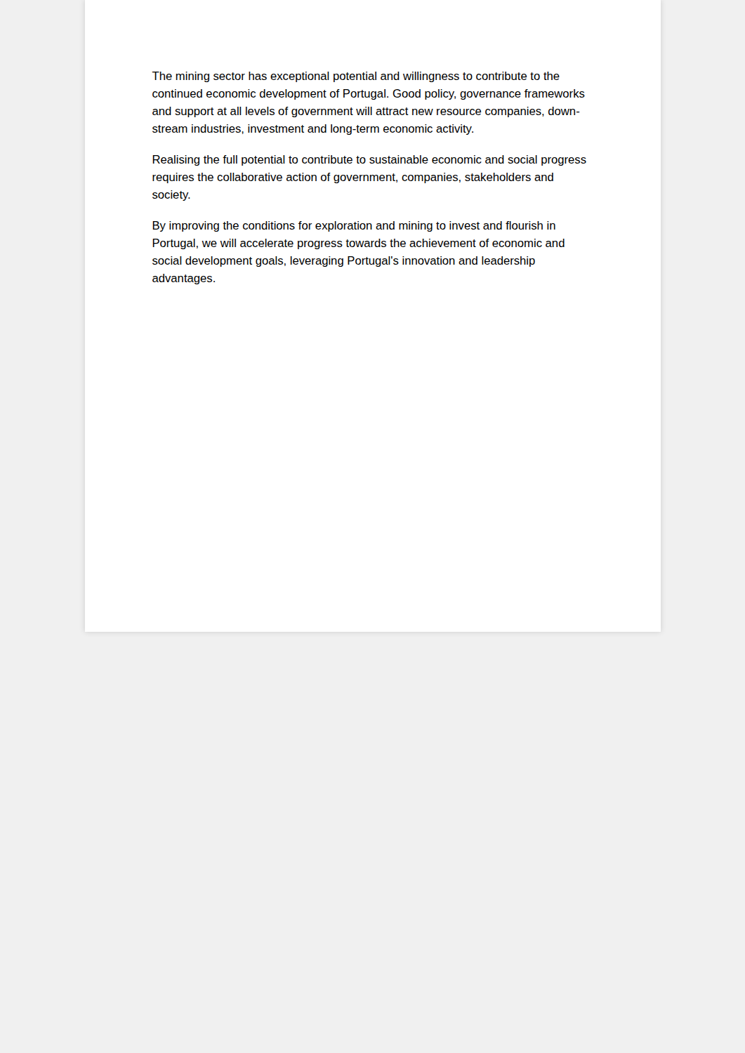The mining sector has exceptional potential and willingness to contribute to the continued economic development of Portugal. Good policy, governance frameworks and support at all levels of government will attract new resource companies, down-stream industries, investment and long-term economic activity.
Realising the full potential to contribute to sustainable economic and social progress requires the collaborative action of government, companies, stakeholders and society.
By improving the conditions for exploration and mining to invest and flourish in Portugal, we will accelerate progress towards the achievement of economic and social development goals, leveraging Portugal's innovation and leadership advantages.